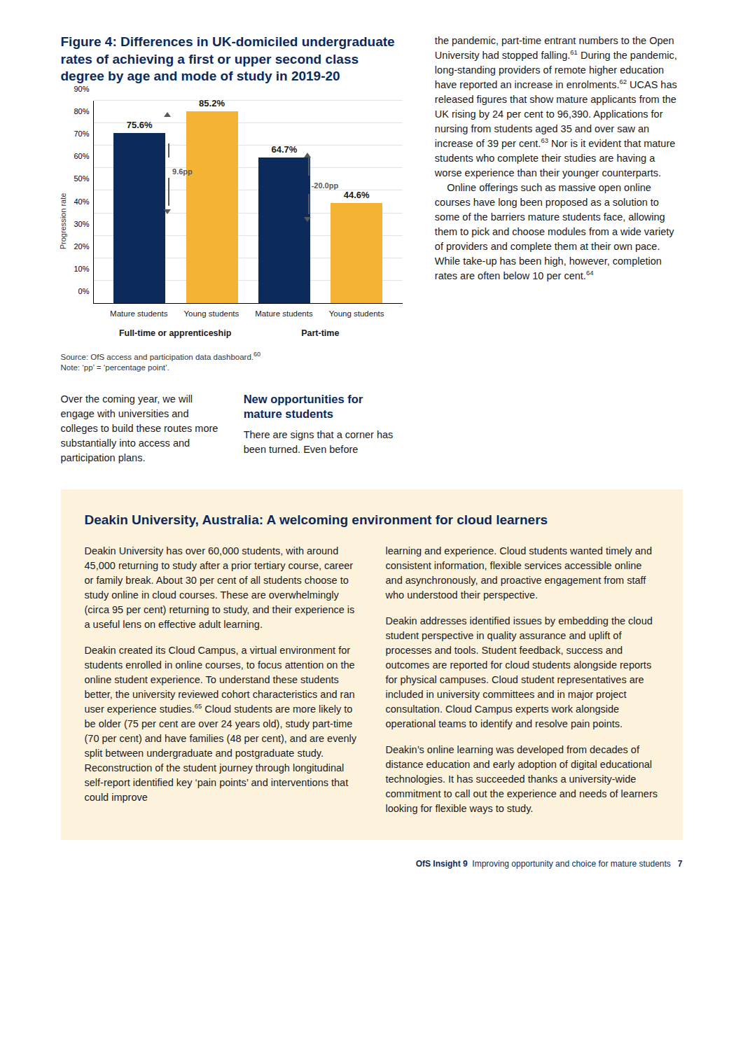Figure 4: Differences in UK-domiciled undergraduate rates of achieving a first or upper second class degree by age and mode of study in 2019-20
Progression rate
90%
80%
70%
60%
50%
40%
30%
20%
10%
0%
75.6%
85.2%
64.7%
44.6%
9.6pp
-20.0pp
Mature students
Young students
Mature students
Young students
Full-time or apprenticeship
Part-time
Source: OfS access and participation data dashboard.60
Note: ‘pp’ = ‘percentage point’.
Over the coming year, we will engage with universities and colleges to build these routes more substantially into access and participation plans.
New opportunities for mature students
There are signs that a corner has been turned. Even before
the pandemic, part-time entrant numbers to the Open University had stopped falling.61 During the pandemic, long-standing providers of remote higher education have reported an increase in enrolments.62 UCAS has released figures that show mature applicants from the UK rising by 24 per cent to 96,390. Applications for nursing from students aged 35 and over saw an increase of 39 per cent.63 Nor is it evident that mature students who complete their studies are having a worse experience than their younger counterparts.
Online offerings such as massive open online courses have long been proposed as a solution to some of the barriers mature students face, allowing them to pick and choose modules from a wide variety of providers and complete them at their own pace. While take-up has been high, however, completion rates are often below 10 per cent.64
Deakin University, Australia: A welcoming environment for cloud learners
Deakin University has over 60,000 students, with around 45,000 returning to study after a prior tertiary course, career or family break. About 30 per cent of all students choose to study online in cloud courses. These are overwhelmingly (circa 95 per cent) returning to study, and their experience is a useful lens on effective adult learning.
Deakin created its Cloud Campus, a virtual environment for students enrolled in online courses, to focus attention on the online student experience. To understand these students better, the university reviewed cohort characteristics and ran user experience studies.65 Cloud students are more likely to be older (75 per cent are over 24 years old), study part-time (70 per cent) and have families (48 per cent), and are evenly split between undergraduate and postgraduate study. Reconstruction of the student journey through longitudinal self-report identified key ‘pain points’ and interventions that could improve
learning and experience. Cloud students wanted timely and consistent information, flexible services accessible online and asynchronously, and proactive engagement from staff who understood their perspective.
Deakin addresses identified issues by embedding the cloud student perspective in quality assurance and uplift of processes and tools. Student feedback, success and outcomes are reported for cloud students alongside reports for physical campuses. Cloud student representatives are included in university committees and in major project consultation. Cloud Campus experts work alongside operational teams to identify and resolve pain points.
Deakin’s online learning was developed from decades of distance education and early adoption of digital educational technologies. It has succeeded thanks a university-wide commitment to call out the experience and needs of learners looking for flexible ways to study.
OfS Insight 9 Improving opportunity and choice for mature students7